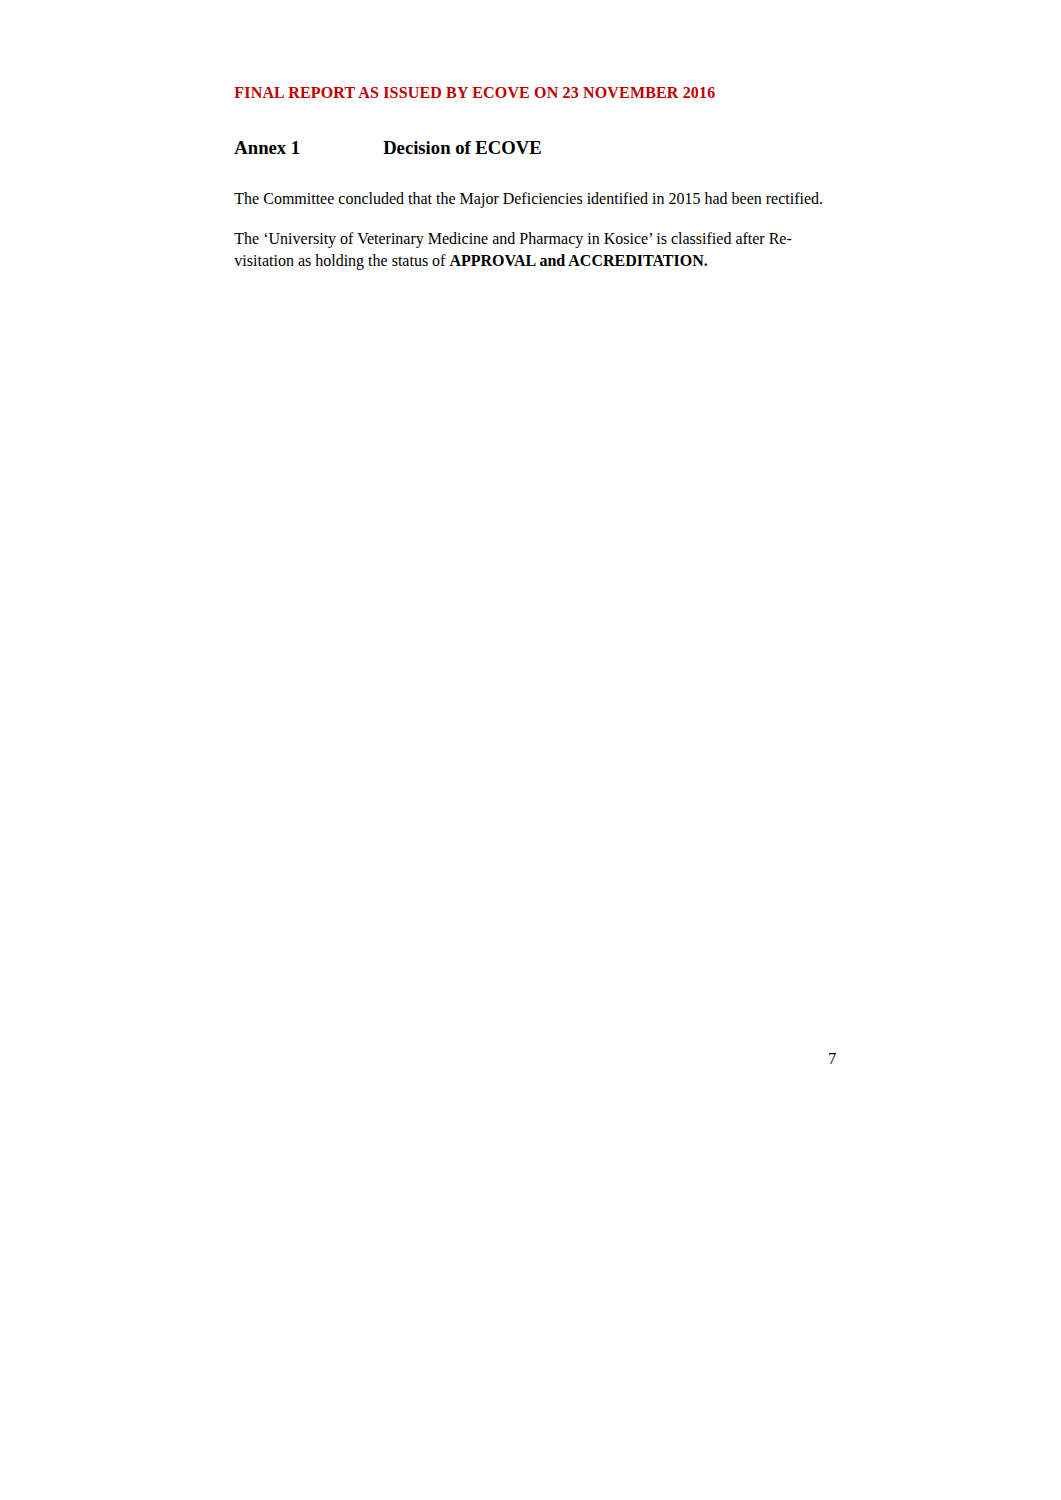FINAL REPORT AS ISSUED BY ECOVE ON 23 NOVEMBER 2016
Annex 1 Decision of ECOVE
The Committee concluded that the Major Deficiencies identified in 2015 had been rectified.
The ‘University of Veterinary Medicine and Pharmacy in Kosice’ is classified after Re-visitation as holding the status of APPROVAL and ACCREDITATION.
7